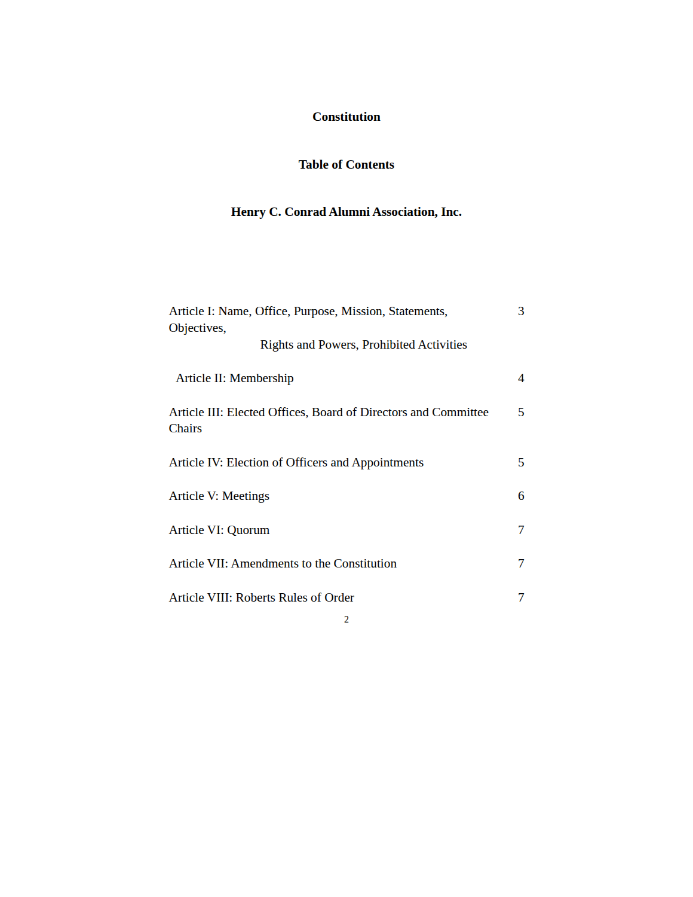Constitution
Table of Contents
Henry C. Conrad Alumni Association, Inc.
| Article I: Name, Office, Purpose, Mission, Statements, Objectives, Rights and Powers, Prohibited Activities | 3 |
| Article II: Membership | 4 |
| Article III: Elected Offices, Board of Directors and Committee Chairs | 5 |
| Article IV: Election of Officers and Appointments | 5 |
| Article V: Meetings | 6 |
| Article VI: Quorum | 7 |
| Article VII: Amendments to the Constitution | 7 |
| Article VIII: Roberts Rules of Order | 7 |
2